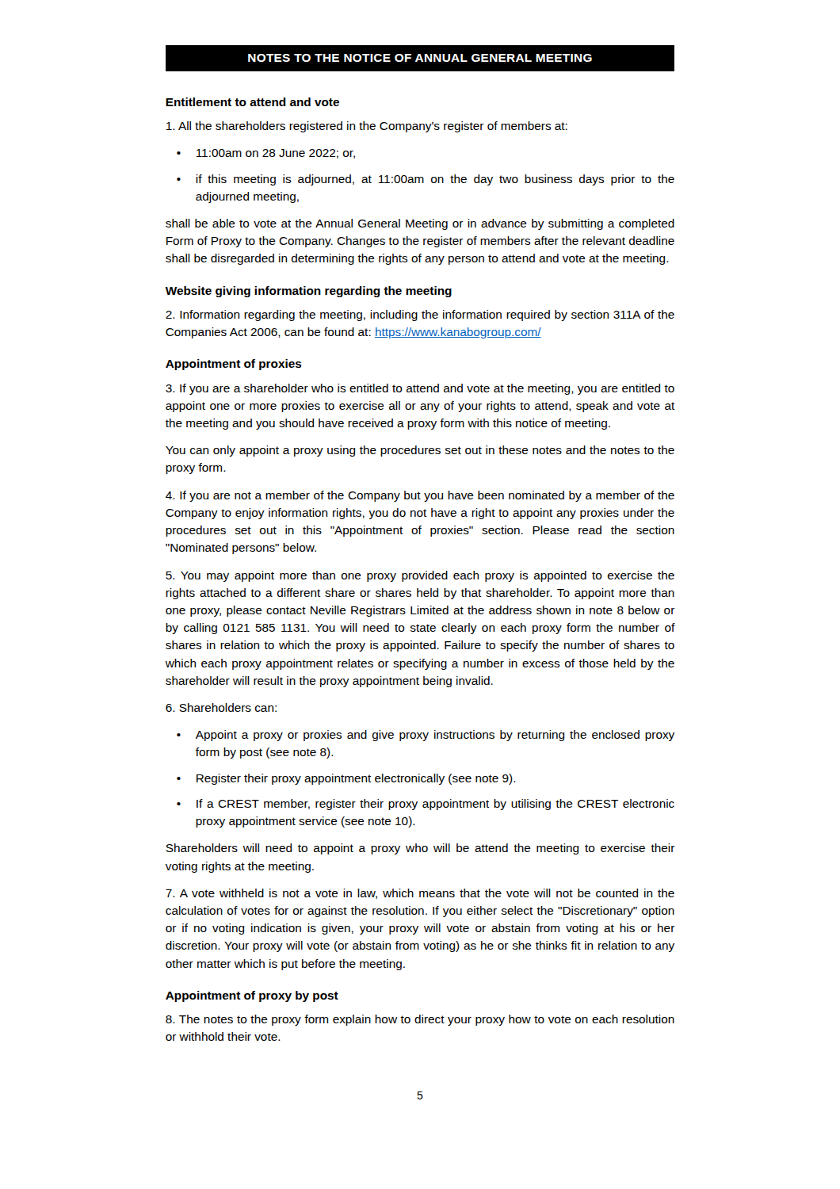NOTES TO THE NOTICE OF ANNUAL GENERAL MEETING
Entitlement to attend and vote
1. All the shareholders registered in the Company's register of members at:
11:00am on 28 June 2022; or,
if this meeting is adjourned, at 11:00am on the day two business days prior to the adjourned meeting,
shall be able to vote at the Annual General Meeting or in advance by submitting a completed Form of Proxy to the Company. Changes to the register of members after the relevant deadline shall be disregarded in determining the rights of any person to attend and vote at the meeting.
Website giving information regarding the meeting
2. Information regarding the meeting, including the information required by section 311A of the Companies Act 2006, can be found at: https://www.kanabogroup.com/
Appointment of proxies
3. If you are a shareholder who is entitled to attend and vote at the meeting, you are entitled to appoint one or more proxies to exercise all or any of your rights to attend, speak and vote at the meeting and you should have received a proxy form with this notice of meeting.
You can only appoint a proxy using the procedures set out in these notes and the notes to the proxy form.
4. If you are not a member of the Company but you have been nominated by a member of the Company to enjoy information rights, you do not have a right to appoint any proxies under the procedures set out in this "Appointment of proxies" section. Please read the section "Nominated persons" below.
5. You may appoint more than one proxy provided each proxy is appointed to exercise the rights attached to a different share or shares held by that shareholder. To appoint more than one proxy, please contact Neville Registrars Limited at the address shown in note 8 below or by calling 0121 585 1131. You will need to state clearly on each proxy form the number of shares in relation to which the proxy is appointed. Failure to specify the number of shares to which each proxy appointment relates or specifying a number in excess of those held by the shareholder will result in the proxy appointment being invalid.
6. Shareholders can:
Appoint a proxy or proxies and give proxy instructions by returning the enclosed proxy form by post (see note 8).
Register their proxy appointment electronically (see note 9).
If a CREST member, register their proxy appointment by utilising the CREST electronic proxy appointment service (see note 10).
Shareholders will need to appoint a proxy who will be attend the meeting to exercise their voting rights at the meeting.
7. A vote withheld is not a vote in law, which means that the vote will not be counted in the calculation of votes for or against the resolution. If you either select the "Discretionary" option or if no voting indication is given, your proxy will vote or abstain from voting at his or her discretion. Your proxy will vote (or abstain from voting) as he or she thinks fit in relation to any other matter which is put before the meeting.
Appointment of proxy by post
8. The notes to the proxy form explain how to direct your proxy how to vote on each resolution or withhold their vote.
5